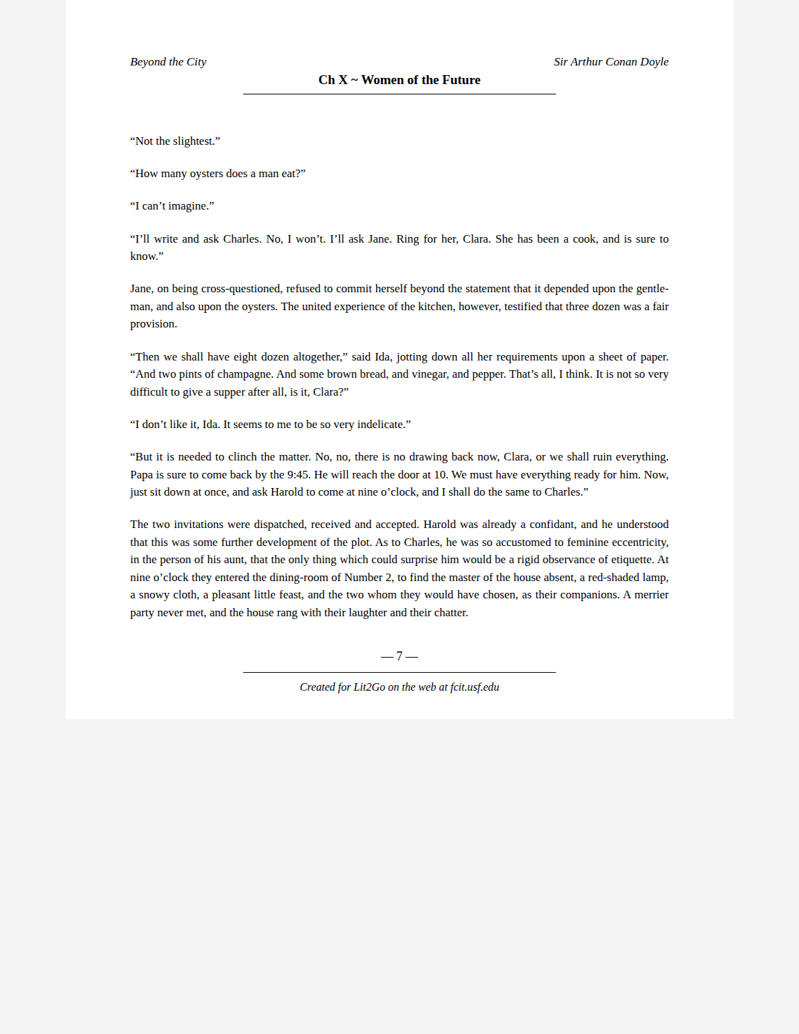Beyond the City
Sir Arthur Conan Doyle
Ch X ~ Women of the Future
“Not the slightest.”
“How many oysters does a man eat?”
“I can’t imagine.”
“I’ll write and ask Charles. No, I won’t. I’ll ask Jane. Ring for her, Clara. She has been a cook, and is sure to know.”
Jane, on being cross-questioned, refused to commit herself beyond the statement that it depended upon the gentleman, and also upon the oysters. The united experience of the kitchen, however, testified that three dozen was a fair provision.
“Then we shall have eight dozen altogether,” said Ida, jotting down all her requirements upon a sheet of paper. “And two pints of champagne. And some brown bread, and vinegar, and pepper. That’s all, I think. It is not so very difficult to give a supper after all, is it, Clara?”
“I don’t like it, Ida. It seems to me to be so very indelicate.”
“But it is needed to clinch the matter. No, no, there is no drawing back now, Clara, or we shall ruin everything. Papa is sure to come back by the 9:45. He will reach the door at 10. We must have everything ready for him. Now, just sit down at once, and ask Harold to come at nine o’clock, and I shall do the same to Charles.”
The two invitations were dispatched, received and accepted. Harold was already a confidant, and he understood that this was some further development of the plot. As to Charles, he was so accustomed to feminine eccentricity, in the person of his aunt, that the only thing which could surprise him would be a rigid observance of etiquette. At nine o’clock they entered the dining-room of Number 2, to find the master of the house absent, a red-shaded lamp, a snowy cloth, a pleasant little feast, and the two whom they would have chosen, as their companions. A merrier party never met, and the house rang with their laughter and their chatter.
— 7 —
Created for Lit2Go on the web at fcit.usf.edu